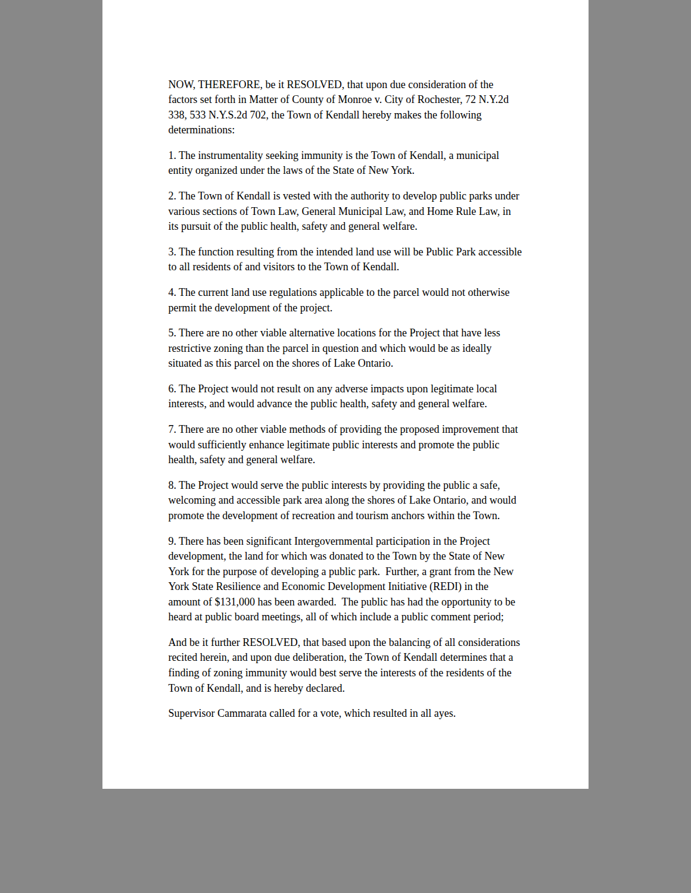NOW, THEREFORE, be it RESOLVED, that upon due consideration of the factors set forth in Matter of County of Monroe v. City of Rochester, 72 N.Y.2d 338, 533 N.Y.S.2d 702, the Town of Kendall hereby makes the following determinations:
1. The instrumentality seeking immunity is the Town of Kendall, a municipal entity organized under the laws of the State of New York.
2. The Town of Kendall is vested with the authority to develop public parks under various sections of Town Law, General Municipal Law, and Home Rule Law, in its pursuit of the public health, safety and general welfare.
3. The function resulting from the intended land use will be Public Park accessible to all residents of and visitors to the Town of Kendall.
4. The current land use regulations applicable to the parcel would not otherwise permit the development of the project.
5. There are no other viable alternative locations for the Project that have less restrictive zoning than the parcel in question and which would be as ideally situated as this parcel on the shores of Lake Ontario.
6. The Project would not result on any adverse impacts upon legitimate local interests, and would advance the public health, safety and general welfare.
7. There are no other viable methods of providing the proposed improvement that would sufficiently enhance legitimate public interests and promote the public health, safety and general welfare.
8. The Project would serve the public interests by providing the public a safe, welcoming and accessible park area along the shores of Lake Ontario, and would promote the development of recreation and tourism anchors within the Town.
9. There has been significant Intergovernmental participation in the Project development, the land for which was donated to the Town by the State of New York for the purpose of developing a public park. Further, a grant from the New York State Resilience and Economic Development Initiative (REDI) in the amount of $131,000 has been awarded. The public has had the opportunity to be heard at public board meetings, all of which include a public comment period;
And be it further RESOLVED, that based upon the balancing of all considerations recited herein, and upon due deliberation, the Town of Kendall determines that a finding of zoning immunity would best serve the interests of the residents of the Town of Kendall, and is hereby declared.
Supervisor Cammarata called for a vote, which resulted in all ayes.